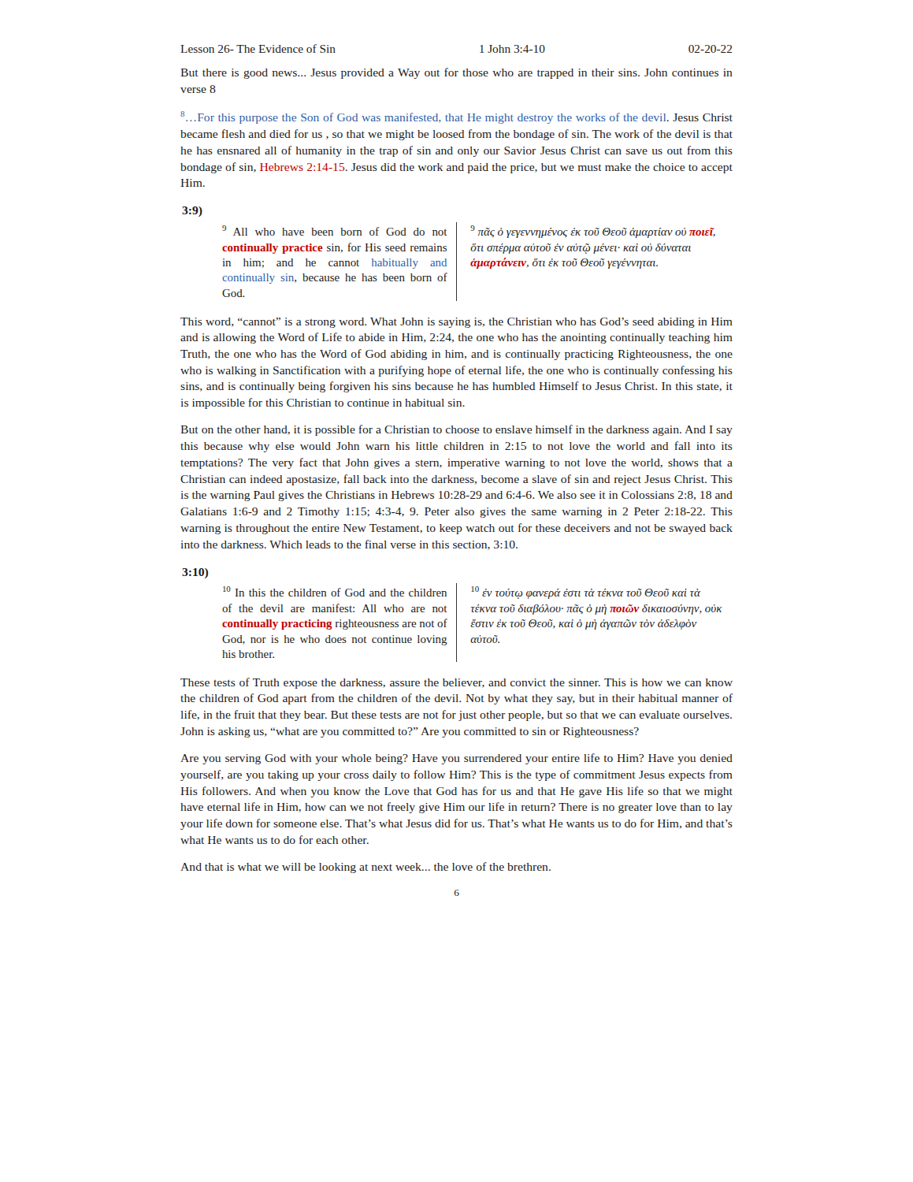Lesson 26- The Evidence of Sin
1 John 3:4-10
02-20-22
But there is good news... Jesus provided a Way out for those who are trapped in their sins. John continues in verse 8
8…For this purpose the Son of God was manifested, that He might destroy the works of the devil. Jesus Christ became flesh and died for us , so that we might be loosed from the bondage of sin. The work of the devil is that he has ensnared all of humanity in the trap of sin and only our Savior Jesus Christ can save us out from this bondage of sin, Hebrews 2:14-15. Jesus did the work and paid the price, but we must make the choice to accept Him.
3:9)
| 9 All who have been born of God do not continually practice sin, for His seed remains in him; and he cannot habitually and continually sin , because he has been born of God. | 9 πᾶς ὁ γεγεννημένος ἐκ τοῦ Θεοῦ ἁμαρτίαν οὐ ποιεῖ , ὅτι σπέρμα αὐτοῦ ἐν αὐτῷ μένει· καὶ οὐ δύναται ἁμαρτάνειν , ὅτι ἐκ τοῦ Θεοῦ γεγέννηται. |
This word, “cannot” is a strong word. What John is saying is, the Christian who has God’s seed abiding in Him and is allowing the Word of Life to abide in Him, 2:24, the one who has the anointing continually teaching him Truth, the one who has the Word of God abiding in him, and is continually practicing Righteousness, the one who is walking in Sanctification with a purifying hope of eternal life, the one who is continually confessing his sins, and is continually being forgiven his sins because he has humbled Himself to Jesus Christ. In this state, it is impossible for this Christian to continue in habitual sin.
But on the other hand, it is possible for a Christian to choose to enslave himself in the darkness again. And I say this because why else would John warn his little children in 2:15 to not love the world and fall into its temptations? The very fact that John gives a stern, imperative warning to not love the world, shows that a Christian can indeed apostasize, fall back into the darkness, become a slave of sin and reject Jesus Christ. This is the warning Paul gives the Christians in Hebrews 10:28-29 and 6:4-6. We also see it in Colossians 2:8, 18 and Galatians 1:6-9 and 2 Timothy 1:15; 4:3-4, 9. Peter also gives the same warning in 2 Peter 2:18-22. This warning is throughout the entire New Testament, to keep watch out for these deceivers and not be swayed back into the darkness. Which leads to the final verse in this section, 3:10.
3:10)
| 10 In this the children of God and the children of the devil are manifest: All who are not continually practicing righteousness are not of God, nor is he who does not continue loving his brother. | 10 ἐν τούτῳ φανερά ἐστι τὰ τέκνα τοῦ Θεοῦ καὶ τὰ τέκνα τοῦ διαβόλου· πᾶς ὁ μὴ ποιῶν δικαιοσύνην, οὐκ ἔστιν ἐκ τοῦ Θεοῦ, καὶ ὁ μὴ ἀγαπῶν τὸν ἀδελφὸν αὐτοῦ. |
These tests of Truth expose the darkness, assure the believer, and convict the sinner. This is how we can know the children of God apart from the children of the devil. Not by what they say, but in their habitual manner of life, in the fruit that they bear. But these tests are not for just other people, but so that we can evaluate ourselves. John is asking us, “what are you committed to?” Are you committed to sin or Righteousness?
Are you serving God with your whole being? Have you surrendered your entire life to Him? Have you denied yourself, are you taking up your cross daily to follow Him? This is the type of commitment Jesus expects from His followers. And when you know the Love that God has for us and that He gave His life so that we might have eternal life in Him, how can we not freely give Him our life in return? There is no greater love than to lay your life down for someone else. That’s what Jesus did for us. That’s what He wants us to do for Him, and that’s what He wants us to do for each other.
And that is what we will be looking at next week... the love of the brethren.
6